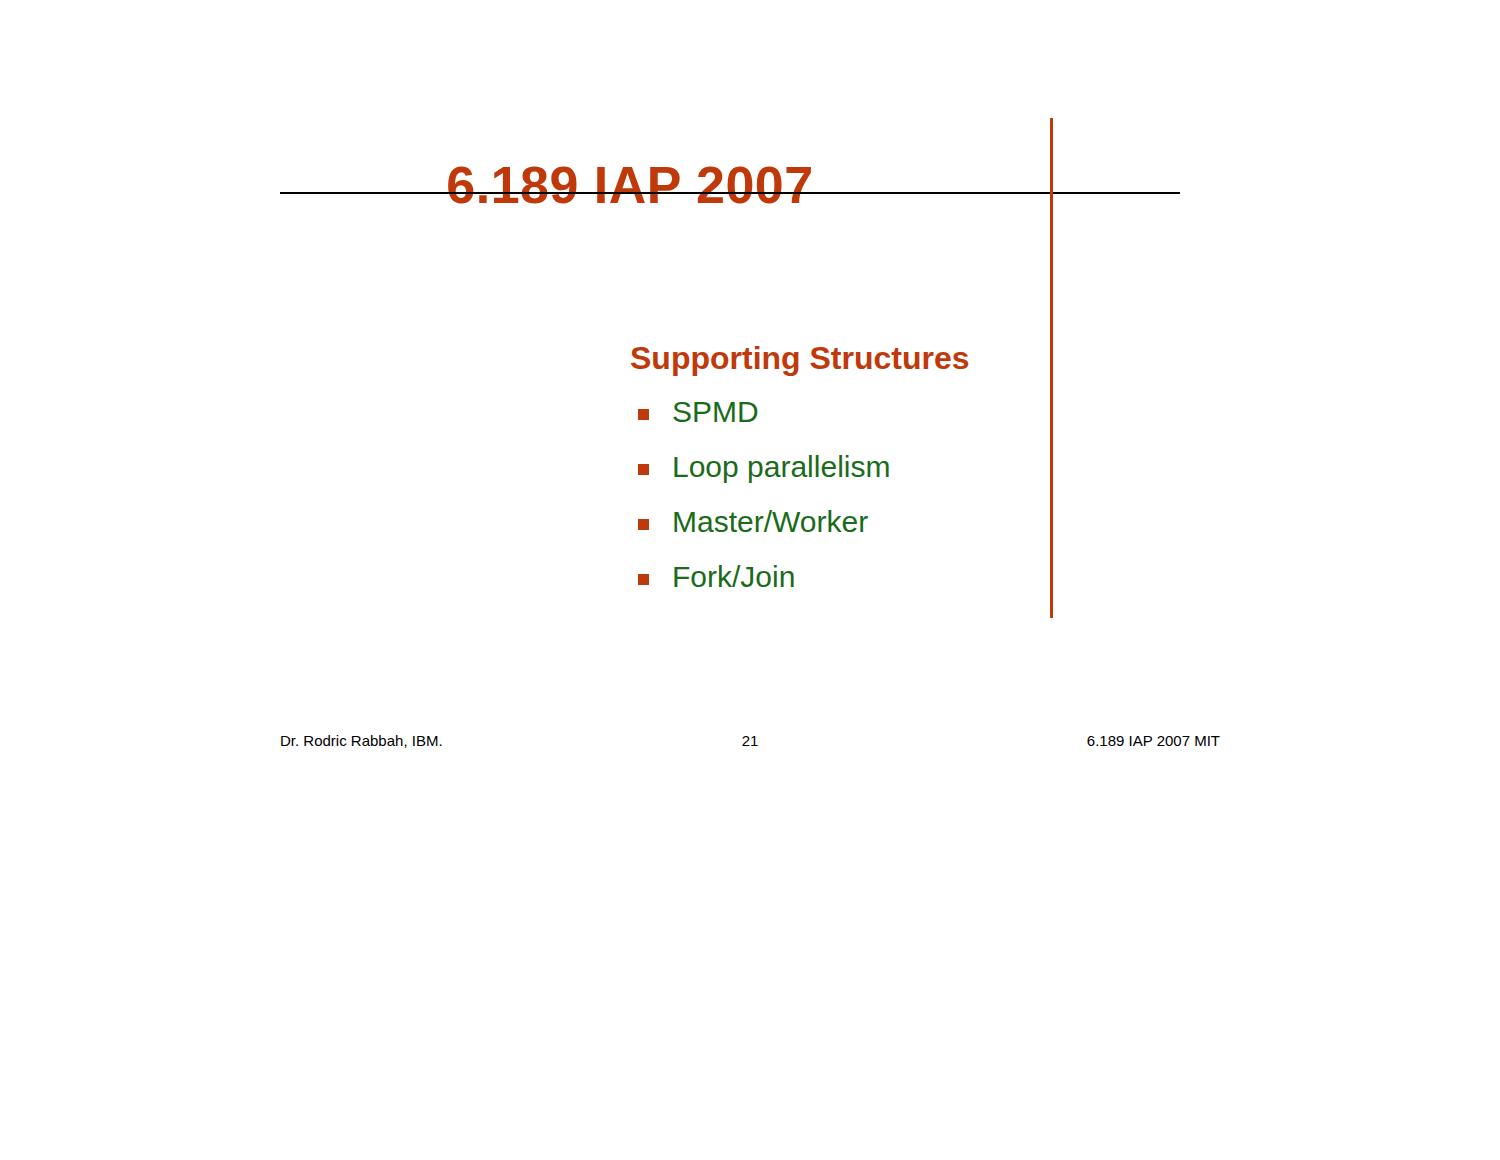6.189 IAP 2007
Supporting Structures
SPMD
Loop parallelism
Master/Worker
Fork/Join
Dr. Rodric Rabbah, IBM. 21 6.189 IAP 2007 MIT